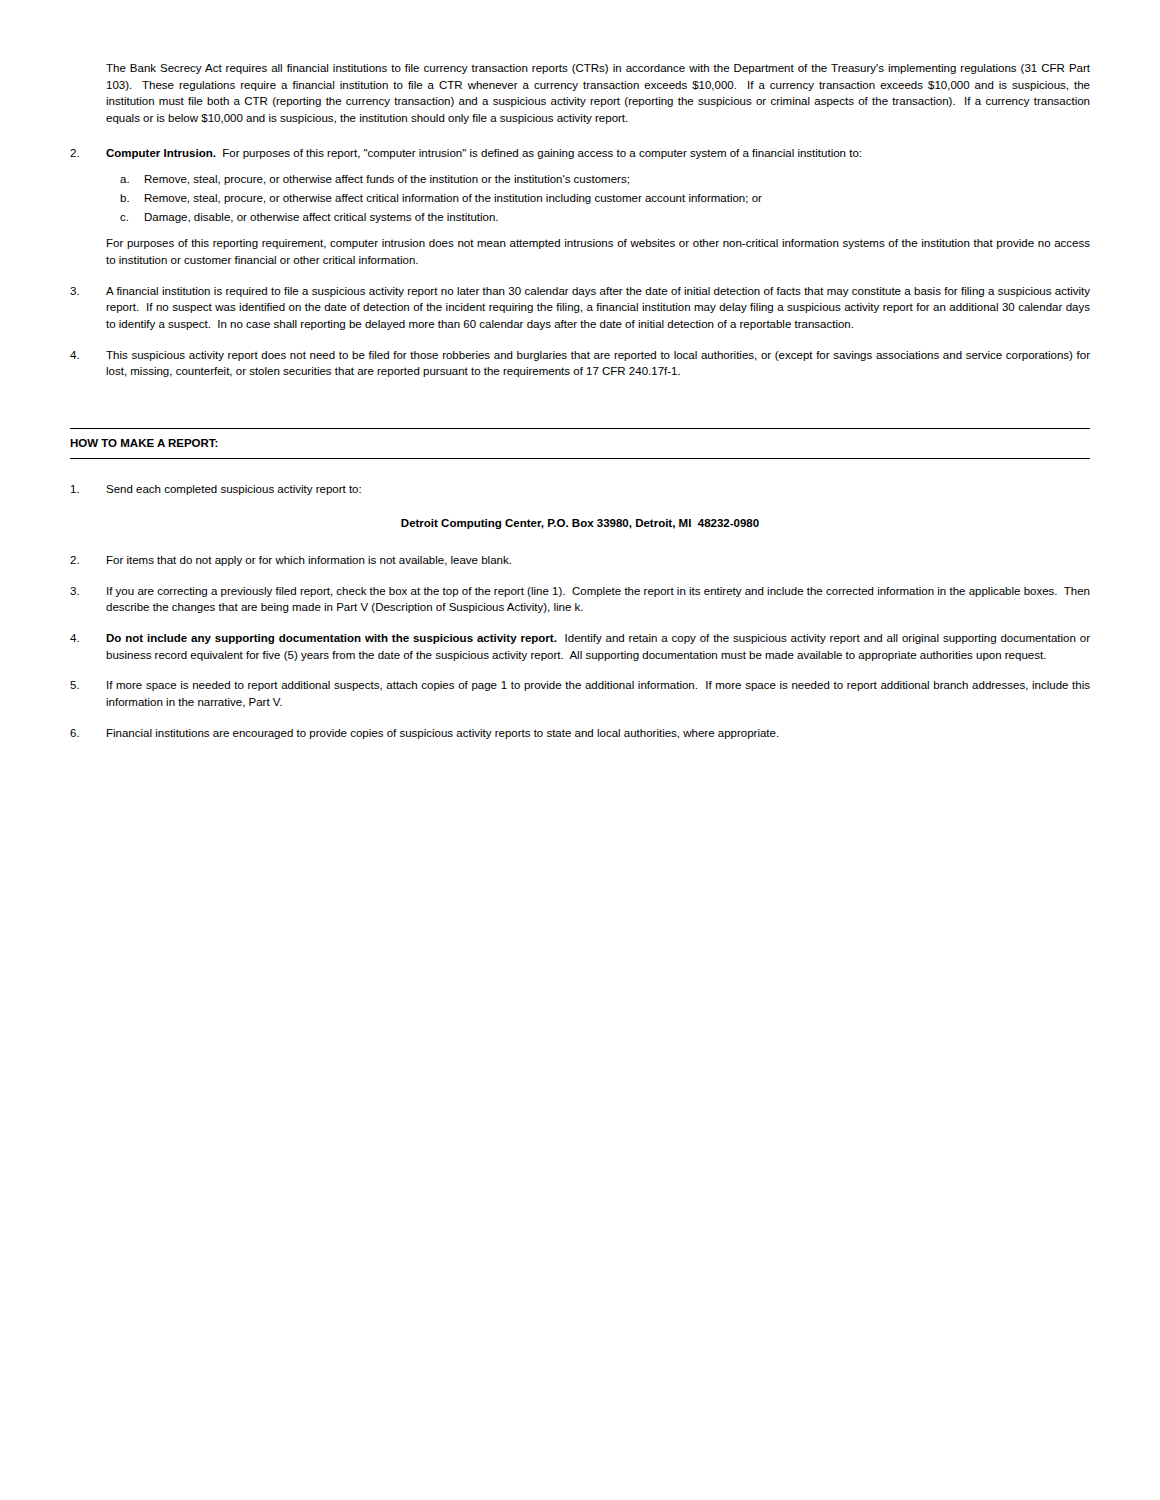The Bank Secrecy Act requires all financial institutions to file currency transaction reports (CTRs) in accordance with the Department of the Treasury's implementing regulations (31 CFR Part 103). These regulations require a financial institution to file a CTR whenever a currency transaction exceeds $10,000. If a currency transaction exceeds $10,000 and is suspicious, the institution must file both a CTR (reporting the currency transaction) and a suspicious activity report (reporting the suspicious or criminal aspects of the transaction). If a currency transaction equals or is below $10,000 and is suspicious, the institution should only file a suspicious activity report.
2.
Computer Intrusion. For purposes of this report, "computer intrusion" is defined as gaining access to a computer system of a financial institution to:
a. Remove, steal, procure, or otherwise affect funds of the institution or the institution's customers;
b. Remove, steal, procure, or otherwise affect critical information of the institution including customer account information; or
c. Damage, disable, or otherwise affect critical systems of the institution.
For purposes of this reporting requirement, computer intrusion does not mean attempted intrusions of websites or other non-critical information systems of the institution that provide no access to institution or customer financial or other critical information.
3.
A financial institution is required to file a suspicious activity report no later than 30 calendar days after the date of initial detection of facts that may constitute a basis for filing a suspicious activity report. If no suspect was identified on the date of detection of the incident requiring the filing, a financial institution may delay filing a suspicious activity report for an additional 30 calendar days to identify a suspect. In no case shall reporting be delayed more than 60 calendar days after the date of initial detection of a reportable transaction.
4.
This suspicious activity report does not need to be filed for those robberies and burglaries that are reported to local authorities, or (except for savings associations and service corporations) for lost, missing, counterfeit, or stolen securities that are reported pursuant to the requirements of 17 CFR 240.17f-1.
HOW TO MAKE A REPORT:
1.
Send each completed suspicious activity report to:
Detroit Computing Center, P.O. Box 33980, Detroit, MI 48232-0980
2.
For items that do not apply or for which information is not available, leave blank.
3.
If you are correcting a previously filed report, check the box at the top of the report (line 1). Complete the report in its entirety and include the corrected information in the applicable boxes. Then describe the changes that are being made in Part V (Description of Suspicious Activity), line k.
4.
Do not include any supporting documentation with the suspicious activity report. Identify and retain a copy of the suspicious activity report and all original supporting documentation or business record equivalent for five (5) years from the date of the suspicious activity report. All supporting documentation must be made available to appropriate authorities upon request.
5.
If more space is needed to report additional suspects, attach copies of page 1 to provide the additional information. If more space is needed to report additional branch addresses, include this information in the narrative, Part V.
6.
Financial institutions are encouraged to provide copies of suspicious activity reports to state and local authorities, where appropriate.